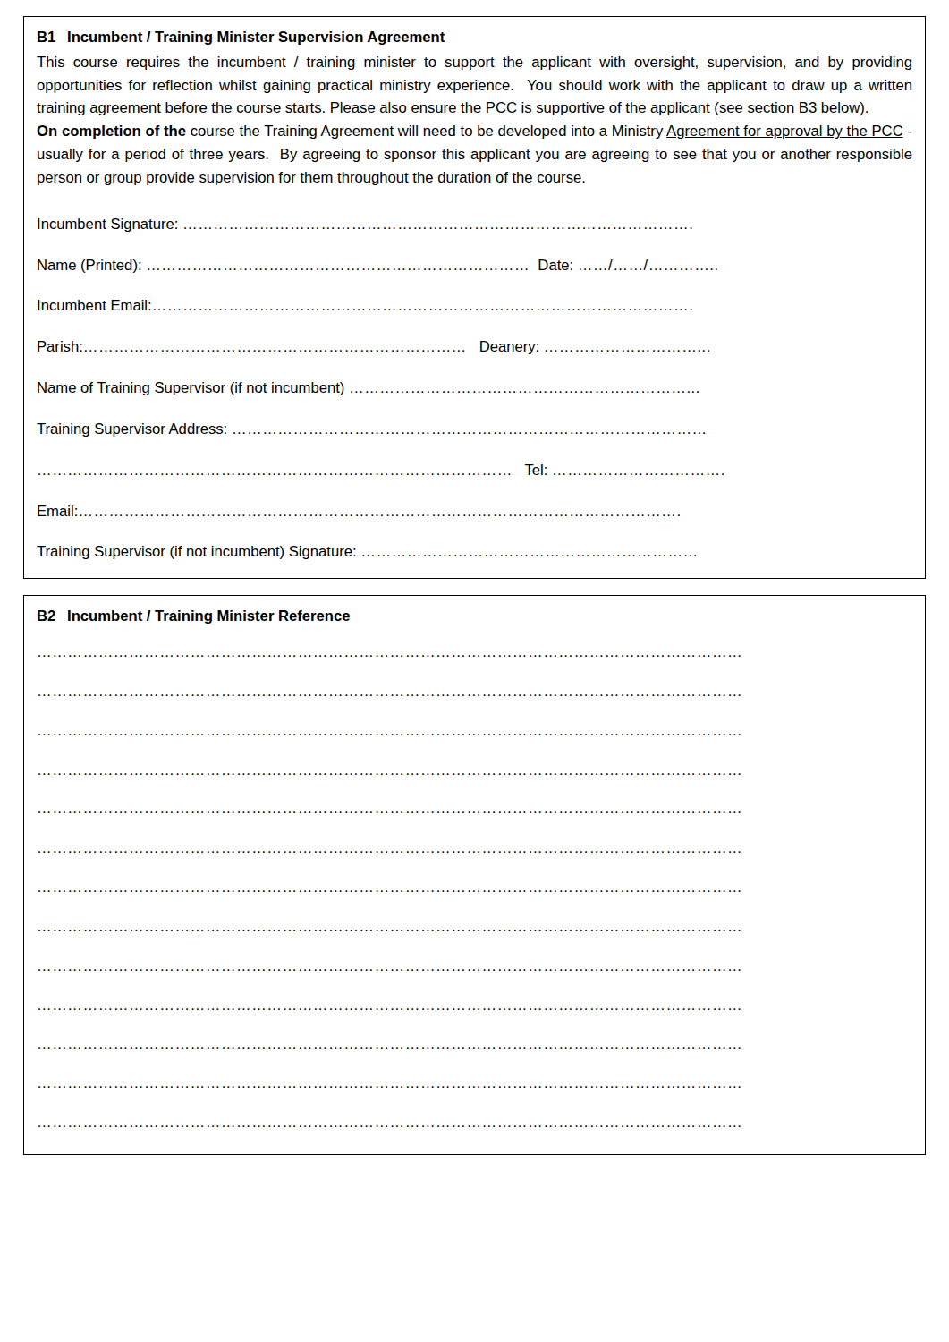B1 Incumbent / Training Minister Supervision Agreement
This course requires the incumbent / training minister to support the applicant with oversight, supervision, and by providing opportunities for reflection whilst gaining practical ministry experience. You should work with the applicant to draw up a written training agreement before the course starts. Please also ensure the PCC is supportive of the applicant (see section B3 below).
On completion of the course the Training Agreement will need to be developed into a Ministry Agreement for approval by the PCC - usually for a period of three years. By agreeing to sponsor this applicant you are agreeing to see that you or another responsible person or group provide supervision for them throughout the duration of the course.
Incumbent Signature: ……………………………………………………………………………………….
Name (Printed): ………………………………………………………………… Date: ……/……/…………..
Incumbent Email:…………………………………………………………………………………………….
Parish:………………………………………………………………… Deanery: …………………………...
Name of Training Supervisor (if not incumbent) …………………………………………………………...
Training Supervisor Address: …………………………………………………………………………………
………………………………………………………………………………… Tel: …………………………….
Email:……………………………………………………………………………………………………….
Training Supervisor (if not incumbent) Signature: …………………………………………………………
B2 Incumbent / Training Minister Reference
…………………………………………………………………………………………………………………………
…………………………………………………………………………………………………………………………
…………………………………………………………………………………………………………………………
…………………………………………………………………………………………………………………………
…………………………………………………………………………………………………………………………
…………………………………………………………………………………………………………………………
…………………………………………………………………………………………………………………………
…………………………………………………………………………………………………………………………
…………………………………………………………………………………………………………………………
…………………………………………………………………………………………………………………………
…………………………………………………………………………………………………………………………
…………………………………………………………………………………………………………………………
…………………………………………………………………………………………………………………………